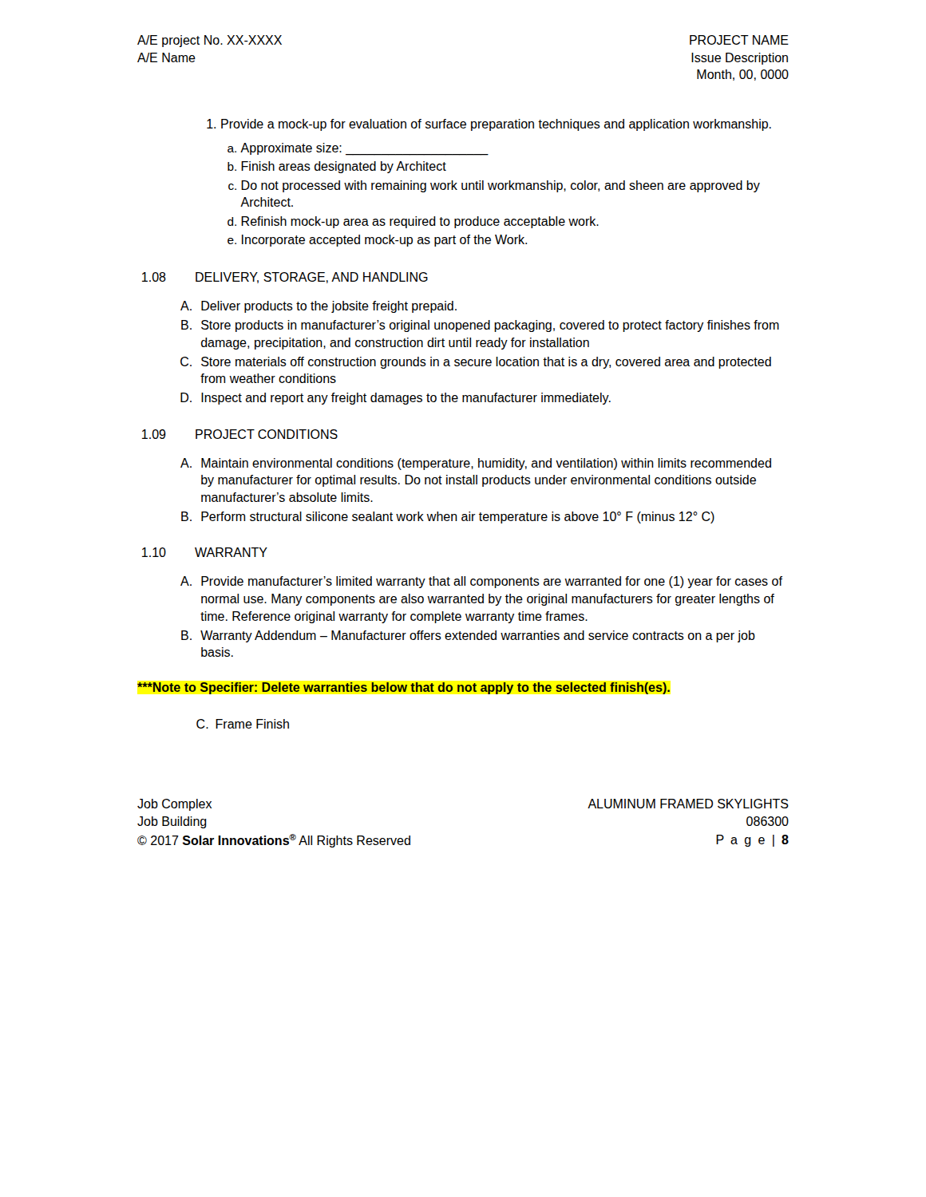A/E project No. XX-XXXX
A/E Name
PROJECT NAME
Issue Description
Month, 00, 0000
Provide a mock-up for evaluation of surface preparation techniques and application workmanship.
Approximate size: ____________________
Finish areas designated by Architect
Do not processed with remaining work until workmanship, color, and sheen are approved by Architect.
Refinish mock-up area as required to produce acceptable work.
Incorporate accepted mock-up as part of the Work.
1.08 DELIVERY, STORAGE, AND HANDLING
Deliver products to the jobsite freight prepaid.
Store products in manufacturer’s original unopened packaging, covered to protect factory finishes from damage, precipitation, and construction dirt until ready for installation
Store materials off construction grounds in a secure location that is a dry, covered area and protected from weather conditions
Inspect and report any freight damages to the manufacturer immediately.
1.09 PROJECT CONDITIONS
Maintain environmental conditions (temperature, humidity, and ventilation) within limits recommended by manufacturer for optimal results. Do not install products under environmental conditions outside manufacturer’s absolute limits.
Perform structural silicone sealant work when air temperature is above 10° F (minus 12° C)
1.10 WARRANTY
Provide manufacturer’s limited warranty that all components are warranted for one (1) year for cases of normal use. Many components are also warranted by the original manufacturers for greater lengths of time. Reference original warranty for complete warranty time frames.
Warranty Addendum – Manufacturer offers extended warranties and service contracts on a per job basis.
***Note to Specifier: Delete warranties below that do not apply to the selected finish(es).
C. Frame Finish
Job Complex
Job Building
© 2017 Solar Innovations® All Rights Reserved
ALUMINUM FRAMED SKYLIGHTS
086300
P a g e | 8